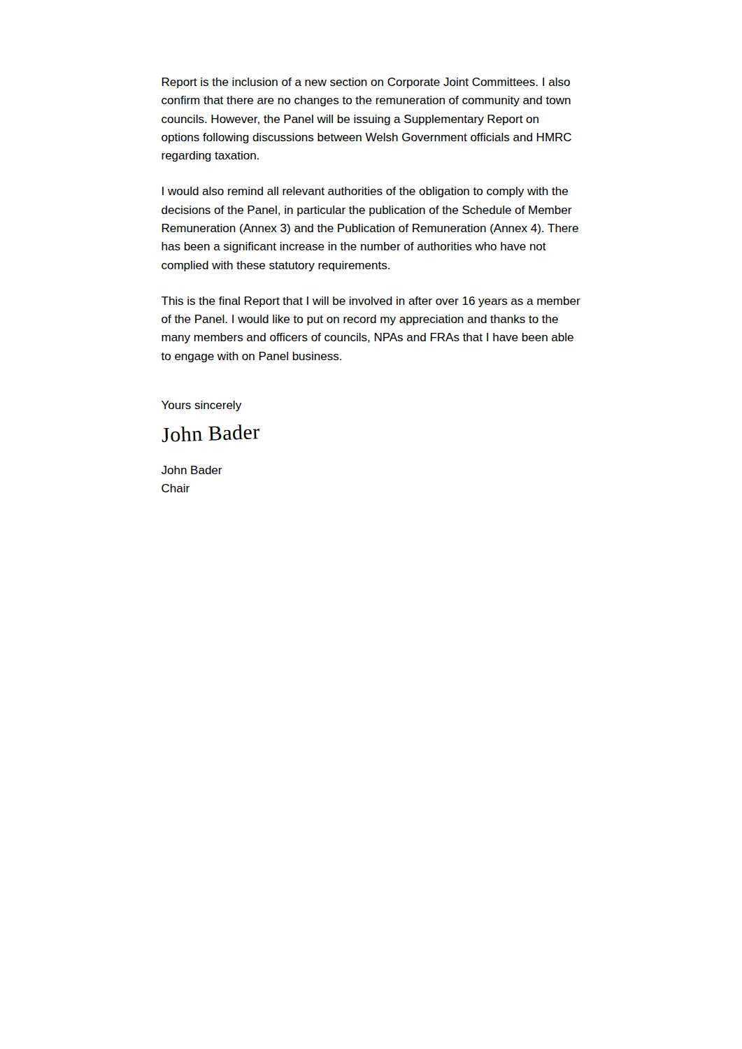Report is the inclusion of a new section on Corporate Joint Committees. I also confirm that there are no changes to the remuneration of community and town councils. However, the Panel will be issuing a Supplementary Report on options following discussions between Welsh Government officials and HMRC regarding taxation.
I would also remind all relevant authorities of the obligation to comply with the decisions of the Panel, in particular the publication of the Schedule of Member Remuneration (Annex 3) and the Publication of Remuneration (Annex 4). There has been a significant increase in the number of authorities who have not complied with these statutory requirements.
This is the final Report that I will be involved in after over 16 years as a member of the Panel. I would like to put on record my appreciation and thanks to the many members and officers of councils, NPAs and FRAs that I have been able to engage with on Panel business.
Yours sincerely
John Bader
John Bader Chair